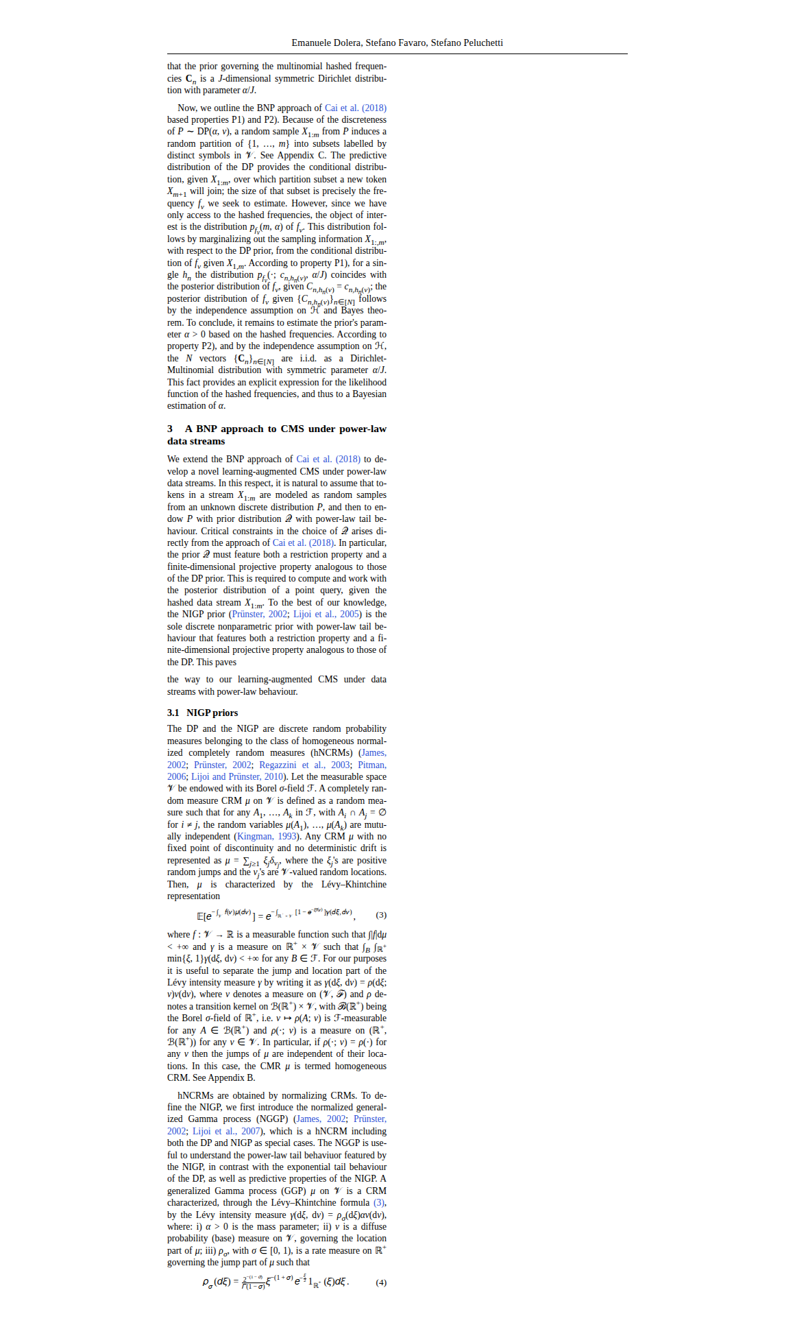Emanuele Dolera, Stefano Favaro, Stefano Peluchetti
that the prior governing the multinomial hashed frequencies Cn is a J-dimensional symmetric Dirichlet distribution with parameter α/J.
Now, we outline the BNP approach of Cai et al. (2018) based properties P1) and P2). Because of the discreteness of P ∼ DP(α, ν), a random sample X1:m from P induces a random partition of {1, …, m} into subsets labelled by distinct symbols in 𝒱. See Appendix C. The predictive distribution of the DP provides the conditional distribution, given X1:m, over which partition subset a new token Xm+1 will join; the size of that subset is precisely the frequency fv we seek to estimate. However, since we have only access to the hashed frequencies, the object of interest is the distribution pfv(m, α) of fv. This distribution follows by marginalizing out the sampling information X1:,m, with respect to the DP prior, from the conditional distribution of fv given X1,m. According to property P1), for a single hn the distribution pfv(·; cn,hn(v), α/J) coincides with the posterior distribution of fv, given Cn,hn(v) = cn,hn(v); the posterior distribution of fv given {Cn,hn(v)}n∈[N] follows by the independence assumption on ℋ and Bayes theorem. To conclude, it remains to estimate the prior's parameter α > 0 based on the hashed frequencies. According to property P2), and by the independence assumption on ℋ, the N vectors {Cn}n∈[N] are i.i.d. as a Dirichlet-Multinomial distribution with symmetric parameter α/J. This fact provides an explicit expression for the likelihood function of the hashed frequencies, and thus to a Bayesian estimation of α.
3 A BNP approach to CMS under power-law data streams
We extend the BNP approach of Cai et al. (2018) to develop a novel learning-augmented CMS under power-law data streams. In this respect, it is natural to assume that tokens in a stream X1:m are modeled as random samples from an unknown discrete distribution P, and then to endow P with prior distribution 𝒬 with power-law tail behaviour. Critical constraints in the choice of 𝒬 arises directly from the approach of Cai et al. (2018). In particular, the prior 𝒬 must feature both a restriction property and a finite-dimensional projective property analogous to those of the DP prior. This is required to compute and work with the posterior distribution of a point query, given the hashed data stream X1:m. To the best of our knowledge, the NIGP prior (Prünster, 2002; Lijoi et al., 2005) is the sole discrete nonparametric prior with power-law tail behaviour that features both a restriction property and a finite-dimensional projective property analogous to those of the DP. This paves
the way to our learning-augmented CMS under data streams with power-law behaviour.
3.1 NIGP priors
The DP and the NIGP are discrete random probability measures belonging to the class of homogeneous normalized completely random measures (hNCRMs) (James, 2002; Prünster, 2002; Regazzini et al., 2003; Pitman, 2006; Lijoi and Prünster, 2010). Let the measurable space 𝒱 be endowed with its Borel σ-field ℱ. A completely random measure CRM μ on 𝒱 is defined as a random measure such that for any A1, …, Ak in ℱ, with Ai ∩ Aj = ∅ for i ≠ j, the random variables μ(A1), …, μ(Ak) are mutually independent (Kingman, 1993). Any CRM μ with no fixed point of discontinuity and no deterministic drift is represented as μ = ∑j≥1 ξjδvj, where the ξj's are positive random jumps and the vj's are 𝒱-valued random locations. Then, μ is characterized by the Lévy–Khintchine representation
𝔼 [ e−∫𝒱f(v)μ(dv) ] = e−∫ℝ+×𝒱[1−e−ξf(v)]γ(dξ,dv) , (3)
where f : 𝒱 → ℝ is a measurable function such that ∫|f|dμ < +∞ and γ is a measure on ℝ+ × 𝒱 such that ∫B ∫ℝ+ min{ξ, 1}γ(dξ, dv) < +∞ for any B ∈ ℱ. For our purposes it is useful to separate the jump and location part of the Lévy intensity measure γ by writing it as γ(dξ, dv) = ρ(dξ; v)ν(dv), where ν denotes a measure on (𝒱, ℱ) and ρ denotes a transition kernel on ℬ(ℝ+) × 𝒱, with ℬ(ℝ+) being the Borel σ-field of ℝ+, i.e. v ↦ ρ(A; v) is ℱ-measurable for any A ∈ ℬ(ℝ+) and ρ(·; v) is a measure on (ℝ+, ℬ(ℝ+)) for any v ∈ 𝒱. In particular, if ρ(·; v) = ρ(·) for any v then the jumps of μ are independent of their locations. In this case, the CMR μ is termed homogeneous CRM. See Appendix B.
hNCRMs are obtained by normalizing CRMs. To define the NIGP, we first introduce the normalized generalized Gamma process (NGGP) (James, 2002; Prünster, 2002; Lijoi et al., 2007), which is a hNCRM including both the DP and NIGP as special cases. The NGGP is useful to understand the power-law tail behaviuor featured by the NIGP, in contrast with the exponential tail behaviour of the DP, as well as predictive properties of the NIGP. A generalized Gamma process (GGP) μ on 𝒱 is a CRM characterized, through the Lévy–Khintchine formula (3), by the Lévy intensity measure γ(dξ, dv) = ρσ(dξ)αν(dv), where: i) α > 0 is the mass parameter; ii) ν is a diffuse probability (base) measure on 𝒱, governing the location part of μ; iii) ρσ, with σ ∈ [0, 1), is a rate measure on ℝ+ governing the jump part of μ such that
ρσ(dξ) = 2−(1−σ) Γ(1−σ) ξ−(1+σ) e−ξ2 1ℝ+ (ξ)dξ. (4)